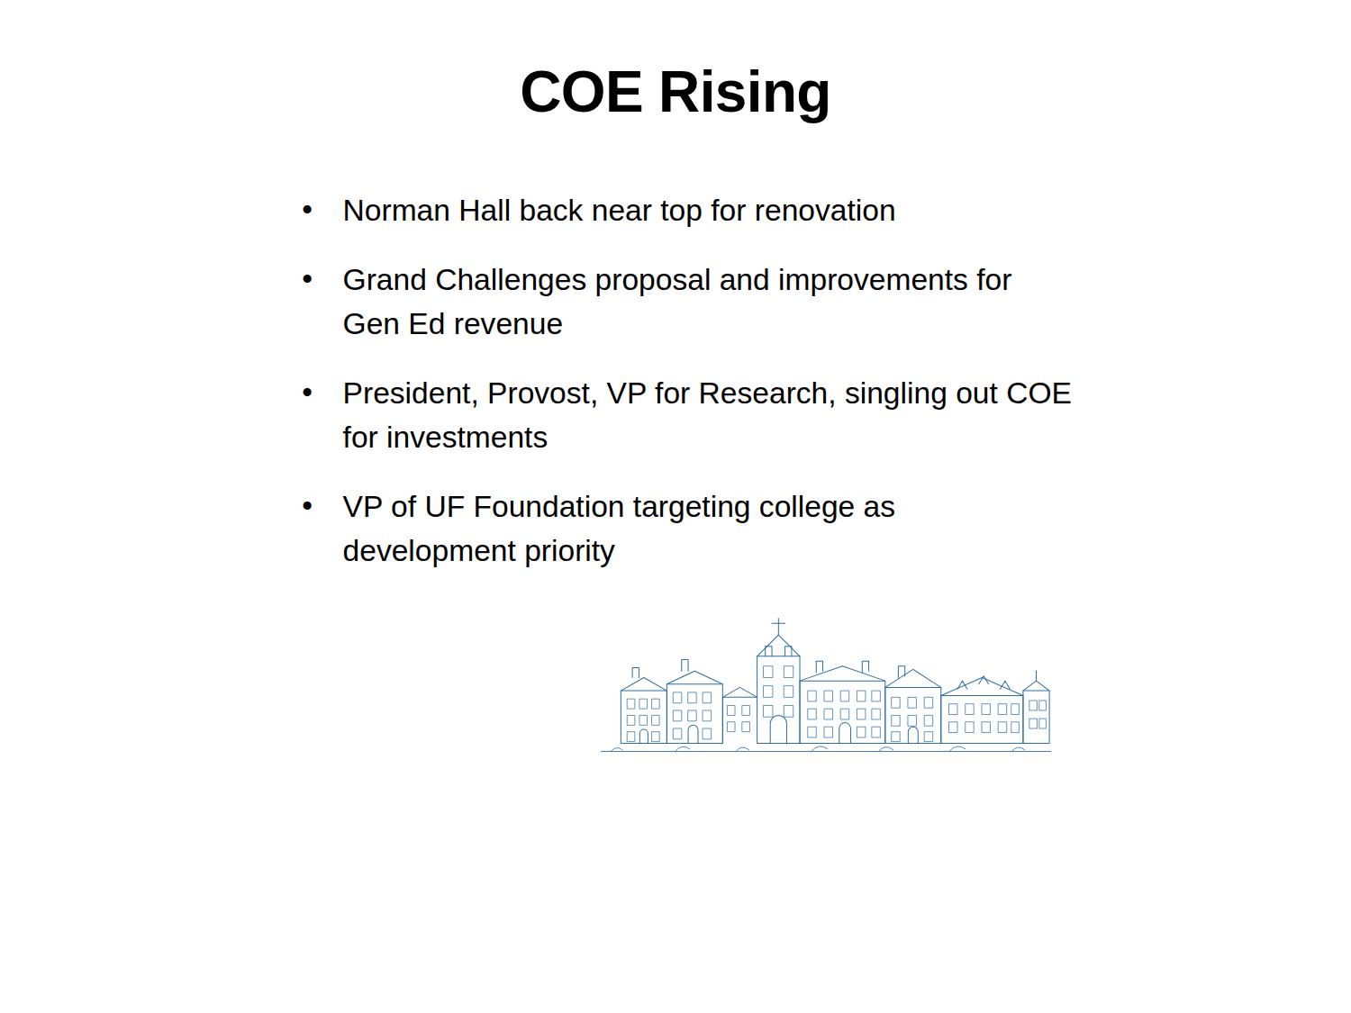COE Rising
Norman Hall back near top for renovation
Grand Challenges proposal and improvements for Gen Ed revenue
President, Provost, VP for Research, singling out COE for investments
VP of UF Foundation targeting college as development priority